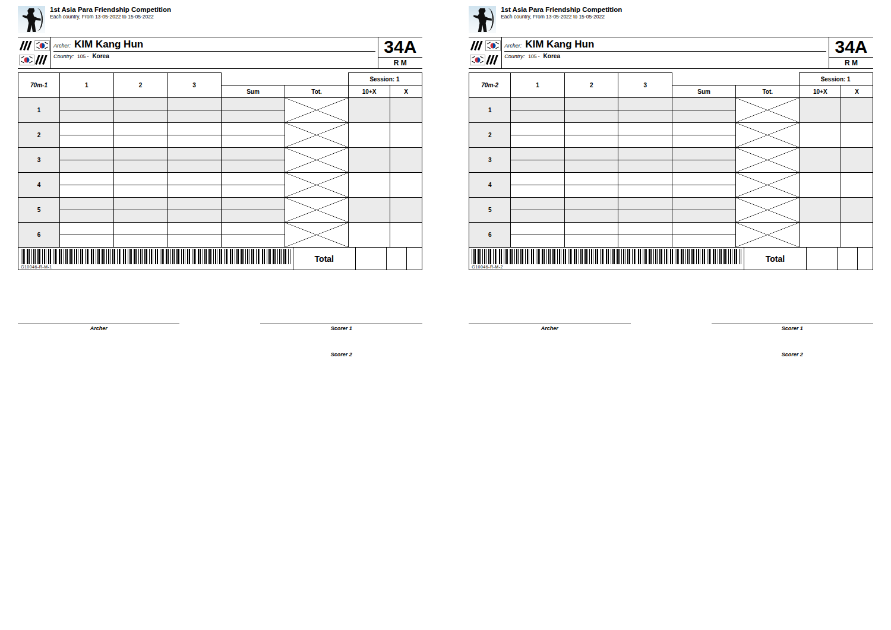1st Asia Para Friendship Competition
Each country, From 13-05-2022 to 15-05-2022
Archer: KIM Kang Hun
Country: 105 - Korea
34A
R M
| 70m-1 | 1 | 2 | 3 | | Session: 1 |
| Sum | Tot. | 10+X | X |
| 1 | | | | | | | |
| 2 | | | | | | | |
| 3 | | | | | | | |
| 4 | | | | | | | |
| 5 | | | | | | | |
| 6 | | | | | | | |
G10046-R-M-1
Total
Archer
Scorer 1
Scorer 2
1st Asia Para Friendship Competition
Each country, From 13-05-2022 to 15-05-2022
Archer: KIM Kang Hun
Country: 105 - Korea
34A
R M
| 70m-2 | 1 | 2 | 3 | | Session: 1 |
| Sum | Tot. | 10+X | X |
| 1 | | | | | | | |
| 2 | | | | | | | |
| 3 | | | | | | | |
| 4 | | | | | | | |
| 5 | | | | | | | |
| 6 | | | | | | | |
G10046-R-M-2
Total
Archer
Scorer 1
Scorer 2